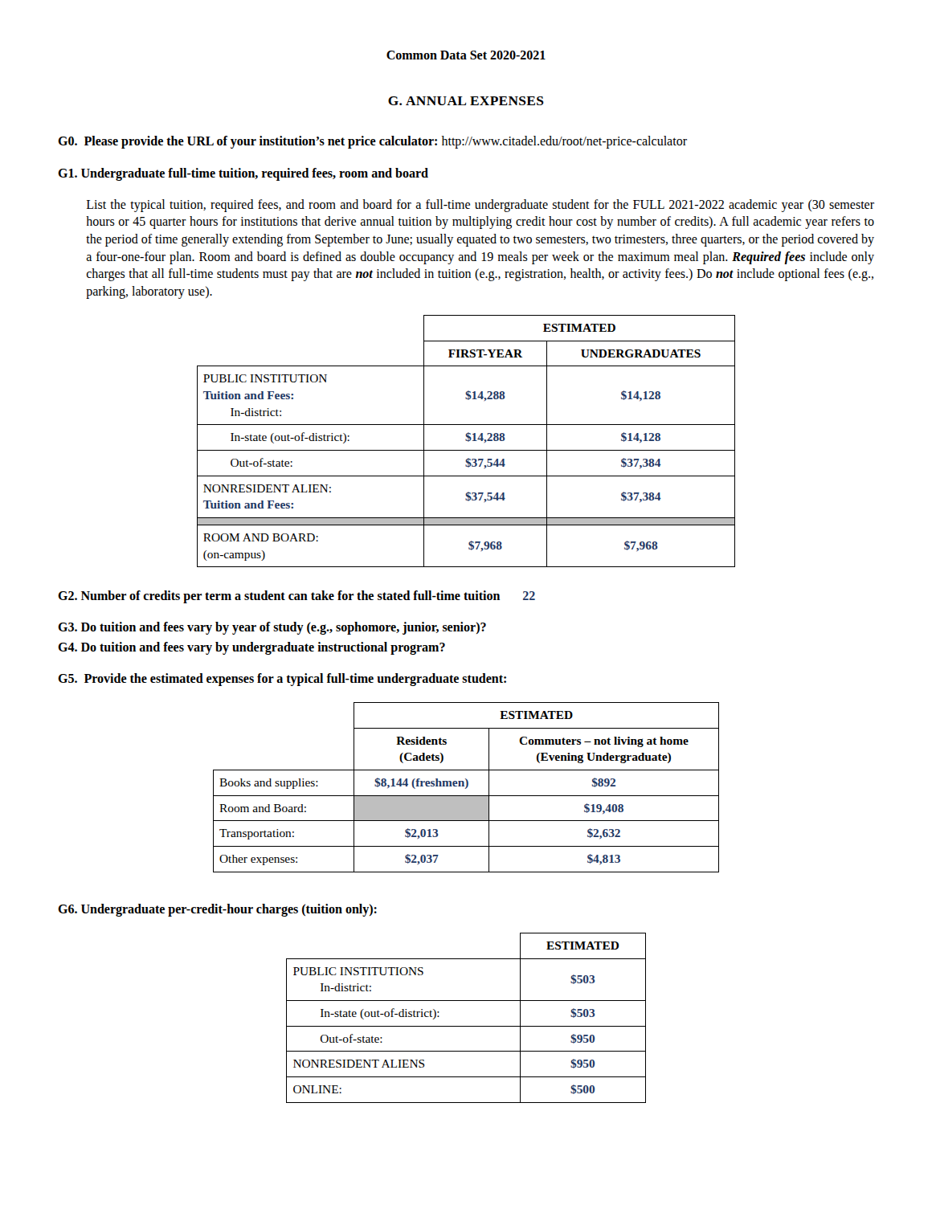Common Data Set 2020-2021
G. ANNUAL EXPENSES
G0. Please provide the URL of your institution’s net price calculator: http://www.citadel.edu/root/net-price-calculator
G1. Undergraduate full-time tuition, required fees, room and board
List the typical tuition, required fees, and room and board for a full-time undergraduate student for the FULL 2021-2022 academic year (30 semester hours or 45 quarter hours for institutions that derive annual tuition by multiplying credit hour cost by number of credits). A full academic year refers to the period of time generally extending from September to June; usually equated to two semesters, two trimesters, three quarters, or the period covered by a four-one-four plan. Room and board is defined as double occupancy and 19 meals per week or the maximum meal plan. Required fees include only charges that all full-time students must pay that are not included in tuition (e.g., registration, health, or activity fees.) Do not include optional fees (e.g., parking, laboratory use).
| | ESTIMATED |
| | FIRST-YEAR | UNDERGRADUATES |
| PUBLIC INSTITUTION Tuition and Fees: In-district: | $14,288 | $14,128 |
| In-state (out-of-district): | $14,288 | $14,128 |
| Out-of-state: | $37,544 | $37,384 |
| NONRESIDENT ALIEN: Tuition and Fees: | $37,544 | $37,384 |
| ROOM AND BOARD: (on-campus) | $7,968 | $7,968 |
G2. Number of credits per term a student can take for the stated full-time tuition 22
G3. Do tuition and fees vary by year of study (e.g., sophomore, junior, senior)?
G4. Do tuition and fees vary by undergraduate instructional program?
G5. Provide the estimated expenses for a typical full-time undergraduate student:
| | ESTIMATED |
| | Residents (Cadets) | Commuters – not living at home (Evening Undergraduate) |
| Books and supplies: | $8,144 (freshmen) | $892 |
| Room and Board: | | $19,408 |
| Transportation: | $2,013 | $2,632 |
| Other expenses: | $2,037 | $4,813 |
G6. Undergraduate per-credit-hour charges (tuition only):
| | ESTIMATED |
| PUBLIC INSTITUTIONS In-district: | $503 |
| In-state (out-of-district): | $503 |
| Out-of-state: | $950 |
| NONRESIDENT ALIENS | $950 |
| ONLINE: | $500 |